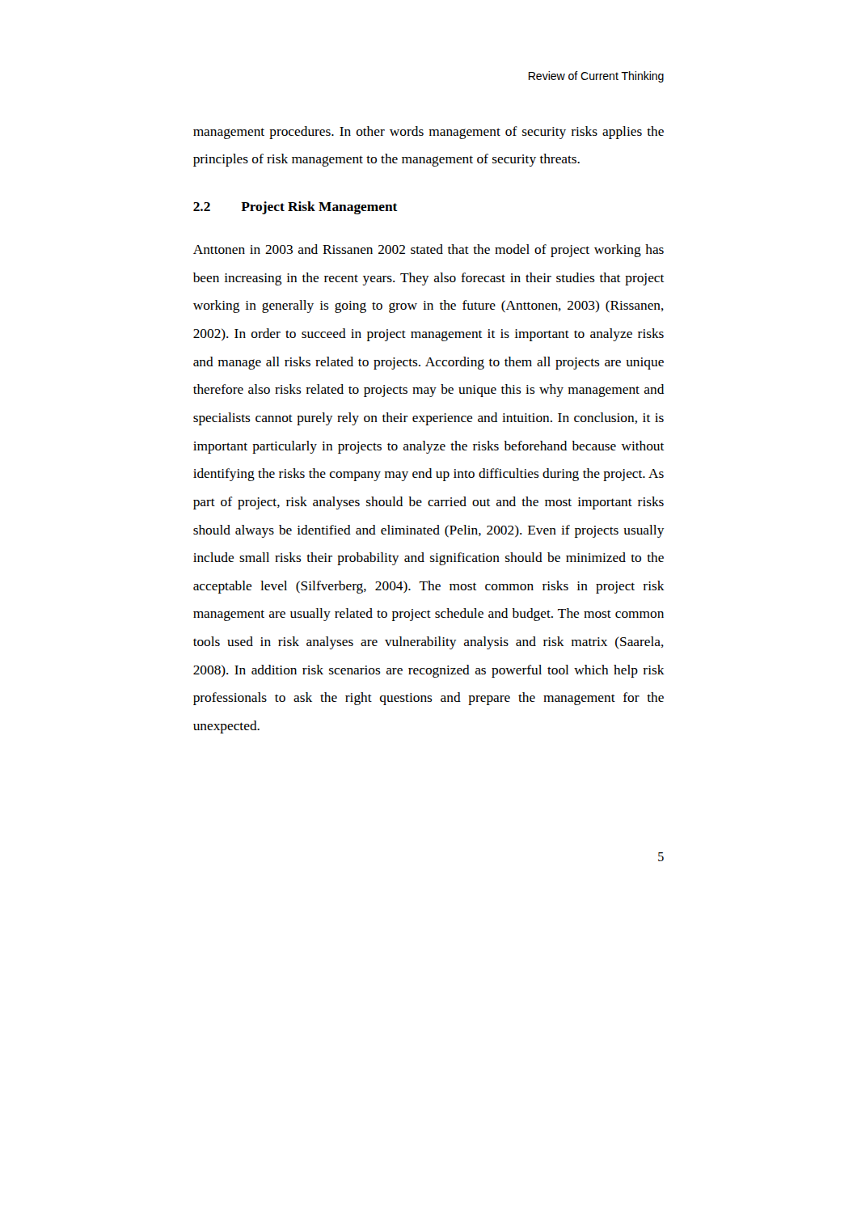Review of Current Thinking
management procedures. In other words management of security risks applies the principles of risk management to the management of security threats.
2.2 Project Risk Management
Anttonen in 2003 and Rissanen 2002 stated that the model of project working has been increasing in the recent years. They also forecast in their studies that project working in generally is going to grow in the future (Anttonen, 2003) (Rissanen, 2002). In order to succeed in project management it is important to analyze risks and manage all risks related to projects. According to them all projects are unique therefore also risks related to projects may be unique this is why management and specialists cannot purely rely on their experience and intuition. In conclusion, it is important particularly in projects to analyze the risks beforehand because without identifying the risks the company may end up into difficulties during the project. As part of project, risk analyses should be carried out and the most important risks should always be identified and eliminated (Pelin, 2002). Even if projects usually include small risks their probability and signification should be minimized to the acceptable level (Silfverberg, 2004). The most common risks in project risk management are usually related to project schedule and budget. The most common tools used in risk analyses are vulnerability analysis and risk matrix (Saarela, 2008). In addition risk scenarios are recognized as powerful tool which help risk professionals to ask the right questions and prepare the management for the unexpected.
5